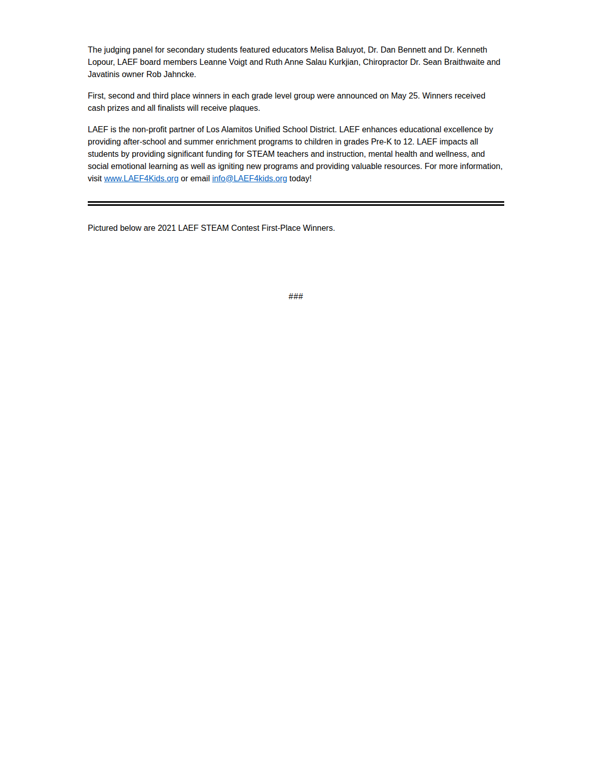The judging panel for secondary students featured educators Melisa Baluyot, Dr. Dan Bennett and Dr. Kenneth Lopour, LAEF board members Leanne Voigt and Ruth Anne Salau Kurkjian, Chiropractor Dr. Sean Braithwaite and Javatinis owner Rob Jahncke.
First, second and third place winners in each grade level group were announced on May 25. Winners received cash prizes and all finalists will receive plaques.
LAEF is the non-profit partner of Los Alamitos Unified School District. LAEF enhances educational excellence by providing after-school and summer enrichment programs to children in grades Pre-K to 12. LAEF impacts all students by providing significant funding for STEAM teachers and instruction, mental health and wellness, and social emotional learning as well as igniting new programs and providing valuable resources. For more information, visit www.LAEF4Kids.org or email info@LAEF4kids.org today!
Pictured below are 2021 LAEF STEAM Contest First-Place Winners.
###